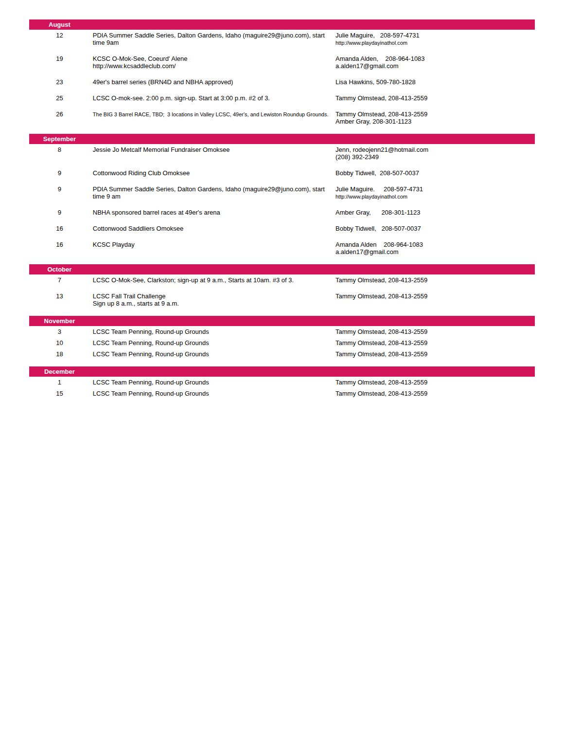| August | | |
| 12 | PDIA Summer Saddle Series, Dalton Gardens, Idaho (maguire29@juno.com), start time 9am | Julie Maguire, 208-597-4731 http://www.playdayinathol.com |
| 19 | KCSC O-Mok-See, Coeurd' Alene http://www.kcsaddleclub.com/ | Amanda Alden, 208-964-1083 a.alden17@gmail.com |
| 23 | 49er's barrel series (BRN4D and NBHA approved) | Lisa Hawkins, 509-780-1828 |
| 25 | LCSC O-mok-see. 2:00 p.m. sign-up. Start at 3:00 p.m. #2 of 3. | Tammy Olmstead, 208-413-2559 |
| 26 | The BIG 3 Barrel RACE, TBD; 3 locations in Valley LCSC, 49er's, and Lewiston Roundup Grounds. | Tammy Olmstead, 208-413-2559 Amber Gray, 208-301-1123 |
| September | | |
| 8 | Jessie Jo Metcalf Memorial Fundraiser Omoksee | Jenn, rodeojenn21@hotmail.com (208) 392-2349 |
| 9 | Cottonwood Riding Club Omoksee | Bobby Tidwell, 208-507-0037 |
| 9 | PDIA Summer Saddle Series, Dalton Gardens, Idaho (maguire29@juno.com), start time 9 am | Julie Maguire. 208-597-4731 http://www.playdayinathol.com |
| 9 | NBHA sponsored barrel races at 49er's arena | Amber Gray, 208-301-1123 |
| 16 | Cottonwood Saddliers Omoksee | Bobby Tidwell, 208-507-0037 |
| 16 | KCSC Playday | Amanda Alden 208-964-1083 a.alden17@gmail.com |
| October | | |
| 7 | LCSC O-Mok-See, Clarkston; sign-up at 9 a.m., Starts at 10am. #3 of 3. | Tammy Olmstead, 208-413-2559 |
| 13 | LCSC Fall Trail Challenge Sign up 8 a.m., starts at 9 a.m. | Tammy Olmstead, 208-413-2559 |
| November | | |
| 3 | LCSC Team Penning, Round-up Grounds | Tammy Olmstead, 208-413-2559 |
| 10 | LCSC Team Penning, Round-up Grounds | Tammy Olmstead, 208-413-2559 |
| 18 | LCSC Team Penning, Round-up Grounds | Tammy Olmstead, 208-413-2559 |
| December | | |
| 1 | LCSC Team Penning, Round-up Grounds | Tammy Olmstead, 208-413-2559 |
| 15 | LCSC Team Penning, Round-up Grounds | Tammy Olmstead, 208-413-2559 |